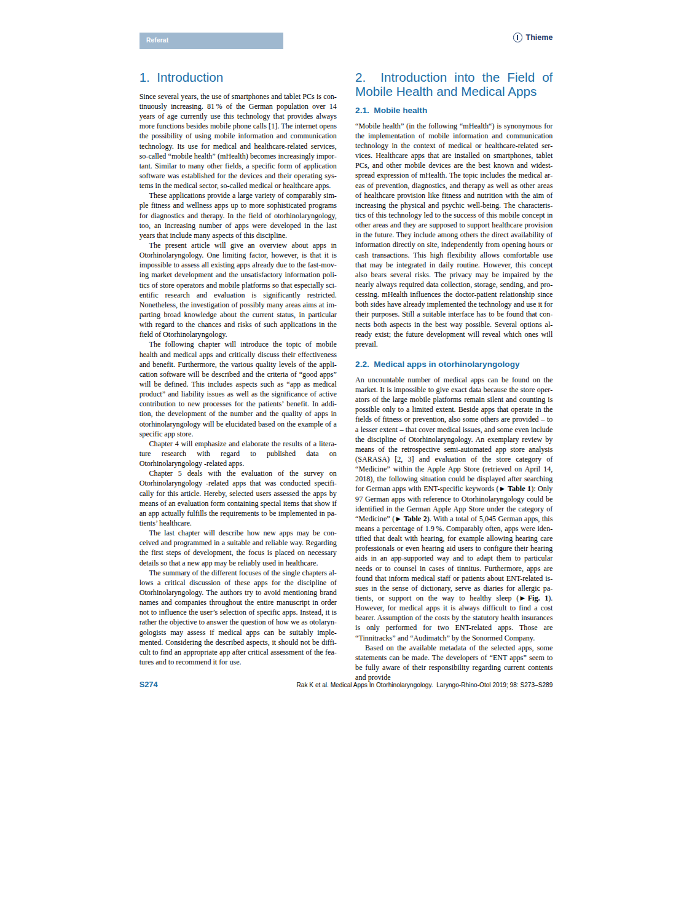Referat
Thieme
1. Introduction
Since several years, the use of smartphones and tablet PCs is continuously increasing. 81 % of the German population over 14 years of age currently use this technology that provides always more functions besides mobile phone calls [1]. The internet opens the possibility of using mobile information and communication technology. Its use for medical and healthcare-related services, so-called “mobile health” (mHealth) becomes increasingly important. Similar to many other fields, a specific form of application software was established for the devices and their operating systems in the medical sector, so-called medical or healthcare apps.
These applications provide a large variety of comparably simple fitness and wellness apps up to more sophisticated programs for diagnostics and therapy. In the field of otorhinolaryngology, too, an increasing number of apps were developed in the last years that include many aspects of this discipline.
The present article will give an overview about apps in Otorhinolaryngology. One limiting factor, however, is that it is impossible to assess all existing apps already due to the fast-moving market development and the unsatisfactory information politics of store operators and mobile platforms so that especially scientific research and evaluation is significantly restricted. Nonetheless, the investigation of possibly many areas aims at imparting broad knowledge about the current status, in particular with regard to the chances and risks of such applications in the field of Otorhinolaryngology.
The following chapter will introduce the topic of mobile health and medical apps and critically discuss their effectiveness and benefit. Furthermore, the various quality levels of the application software will be described and the criteria of “good apps” will be defined. This includes aspects such as “app as medical product” and liability issues as well as the significance of active contribution to new processes for the patients’ benefit. In addition, the development of the number and the quality of apps in otorhinolaryngology will be elucidated based on the example of a specific app store.
Chapter 4 will emphasize and elaborate the results of a literature research with regard to published data on Otorhinolaryngology -related apps.
Chapter 5 deals with the evaluation of the survey on Otorhinolaryngology -related apps that was conducted specifically for this article. Hereby, selected users assessed the apps by means of an evaluation form containing special items that show if an app actually fulfills the requirements to be implemented in patients’ healthcare.
The last chapter will describe how new apps may be conceived and programmed in a suitable and reliable way. Regarding the first steps of development, the focus is placed on necessary details so that a new app may be reliably used in healthcare.
The summary of the different focuses of the single chapters allows a critical discussion of these apps for the discipline of Otorhinolaryngology. The authors try to avoid mentioning brand names and companies throughout the entire manuscript in order not to influence the user’s selection of specific apps. Instead, it is rather the objective to answer the question of how we as otolaryngologists may assess if medical apps can be suitably implemented. Considering the described aspects, it should not be difficult to find an appropriate app after critical assessment of the features and to recommend it for use.
2. Introduction into the Field of Mobile Health and Medical Apps
2.1. Mobile health
“Mobile health” (in the following “mHealth“) is synonymous for the implementation of mobile information and communication technology in the context of medical or healthcare-related services. Healthcare apps that are installed on smartphones, tablet PCs, and other mobile devices are the best known and widest-spread expression of mHealth. The topic includes the medical areas of prevention, diagnostics, and therapy as well as other areas of healthcare provision like fitness and nutrition with the aim of increasing the physical and psychic well-being. The characteristics of this technology led to the success of this mobile concept in other areas and they are supposed to support healthcare provision in the future. They include among others the direct availability of information directly on site, independently from opening hours or cash transactions. This high flexibility allows comfortable use that may be integrated in daily routine. However, this concept also bears several risks. The privacy may be impaired by the nearly always required data collection, storage, sending, and processing. mHealth influences the doctor-patient relationship since both sides have already implemented the technology and use it for their purposes. Still a suitable interface has to be found that connects both aspects in the best way possible. Several options already exist; the future development will reveal which ones will prevail.
2.2. Medical apps in otorhinolaryngology
An uncountable number of medical apps can be found on the market. It is impossible to give exact data because the store operators of the large mobile platforms remain silent and counting is possible only to a limited extent. Beside apps that operate in the fields of fitness or prevention, also some others are provided – to a lesser extent – that cover medical issues, and some even include the discipline of Otorhinolaryngology. An exemplary review by means of the retrospective semi-automated app store analysis (SARASA) [2, 3] and evaluation of the store category of “Medicine” within the Apple App Store (retrieved on April 14, 2018), the following situation could be displayed after searching for German apps with ENT-specific keywords (► Table 1): Only 97 German apps with reference to Otorhinolaryngology could be identified in the German Apple App Store under the category of “Medicine” (► Table 2). With a total of 5,045 German apps, this means a percentage of 1.9 %. Comparably often, apps were identified that dealt with hearing, for example allowing hearing care professionals or even hearing aid users to configure their hearing aids in an app-supported way and to adapt them to particular needs or to counsel in cases of tinnitus. Furthermore, apps are found that inform medical staff or patients about ENT-related issues in the sense of dictionary, serve as diaries for allergic patients, or support on the way to healthy sleep (► Fig. 1). However, for medical apps it is always difficult to find a cost bearer. Assumption of the costs by the statutory health insurances is only performed for two ENT-related apps. Those are “Tinnitracks” and “Audimatch” by the Sonormed Company.
Based on the available metadata of the selected apps, some statements can be made. The developers of “ENT apps” seem to be fully aware of their responsibility regarding current contents and provide
S274
Rak K et al. Medical Apps In Otorhinolaryngology. Laryngo-Rhino-Otol 2019; 98: S273–S289